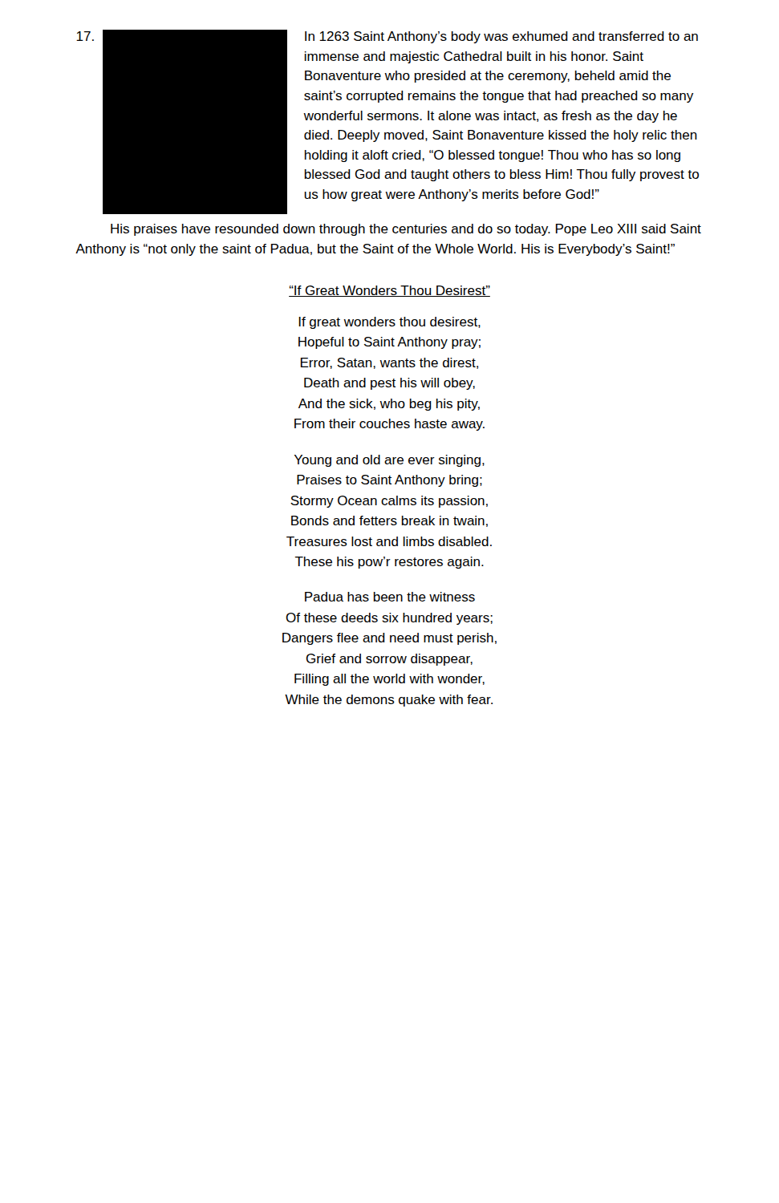17.
In 1263 Saint Anthony’s body was exhumed and transferred to an immense and majestic Cathedral built in his honor. Saint Bonaventure who presided at the ceremony, beheld amid the saint’s corrupted remains the tongue that had preached so many wonderful sermons. It alone was intact, as fresh as the day he died. Deeply moved, Saint Bonaventure kissed the holy relic then holding it aloft cried, “O blessed tongue! Thou who has so long blessed God and taught others to bless Him! Thou fully provest to us how great were Anthony’s merits before God!”
His praises have resounded down through the centuries and do so today. Pope Leo XIII said Saint Anthony is “not only the saint of Padua, but the Saint of the Whole World. His is Everybody’s Saint!”
“If Great Wonders Thou Desirest”
If great wonders thou desirest,
Hopeful to Saint Anthony pray;
Error, Satan, wants the direst,
Death and pest his will obey,
And the sick, who beg his pity,
From their couches haste away.
Young and old are ever singing,
Praises to Saint Anthony bring;
Stormy Ocean calms its passion,
Bonds and fetters break in twain,
Treasures lost and limbs disabled.
These his pow’r restores again.
Padua has been the witness
Of these deeds six hundred years;
Dangers flee and need must perish,
Grief and sorrow disappear,
Filling all the world with wonder,
While the demons quake with fear.